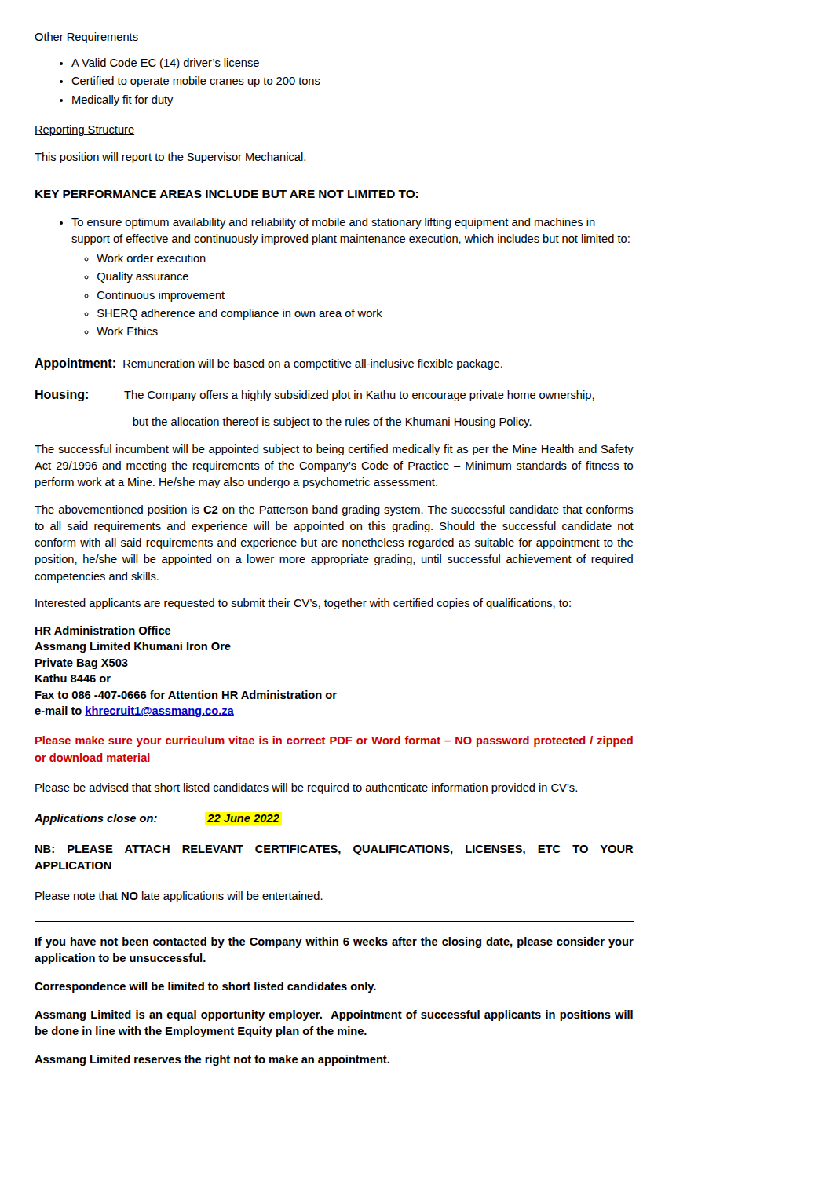Other Requirements
A Valid Code EC (14) driver’s license
Certified to operate mobile cranes up to 200 tons
Medically fit for duty
Reporting Structure
This position will report to the Supervisor Mechanical.
KEY PERFORMANCE AREAS INCLUDE BUT ARE NOT LIMITED TO:
To ensure optimum availability and reliability of mobile and stationary lifting equipment and machines in support of effective and continuously improved plant maintenance execution, which includes but not limited to:
Work order execution
Quality assurance
Continuous improvement
SHERQ adherence and compliance in own area of work
Work Ethics
Appointment: Remuneration will be based on a competitive all-inclusive flexible package.
Housing: The Company offers a highly subsidized plot in Kathu to encourage private home ownership,
but the allocation thereof is subject to the rules of the Khumani Housing Policy.
The successful incumbent will be appointed subject to being certified medically fit as per the Mine Health and Safety Act 29/1996 and meeting the requirements of the Company’s Code of Practice – Minimum standards of fitness to perform work at a Mine. He/she may also undergo a psychometric assessment.
The abovementioned position is C2 on the Patterson band grading system. The successful candidate that conforms to all said requirements and experience will be appointed on this grading. Should the successful candidate not conform with all said requirements and experience but are nonetheless regarded as suitable for appointment to the position, he/she will be appointed on a lower more appropriate grading, until successful achievement of required competencies and skills.
Interested applicants are requested to submit their CV’s, together with certified copies of qualifications, to:
HR Administration Office
Assmang Limited Khumani Iron Ore
Private Bag X503
Kathu 8446 or
Fax to 086 -407-0666 for Attention HR Administration or
e-mail to khrecruit1@assmang.co.za
Please make sure your curriculum vitae is in correct PDF or Word format – NO password protected / zipped or download material
Please be advised that short listed candidates will be required to authenticate information provided in CV’s.
Applications close on: 22 June 2022
NB: PLEASE ATTACH RELEVANT CERTIFICATES, QUALIFICATIONS, LICENSES, ETC TO YOUR APPLICATION
Please note that NO late applications will be entertained.
If you have not been contacted by the Company within 6 weeks after the closing date, please consider your application to be unsuccessful.
Correspondence will be limited to short listed candidates only.
Assmang Limited is an equal opportunity employer. Appointment of successful applicants in positions will be done in line with the Employment Equity plan of the mine.
Assmang Limited reserves the right not to make an appointment.